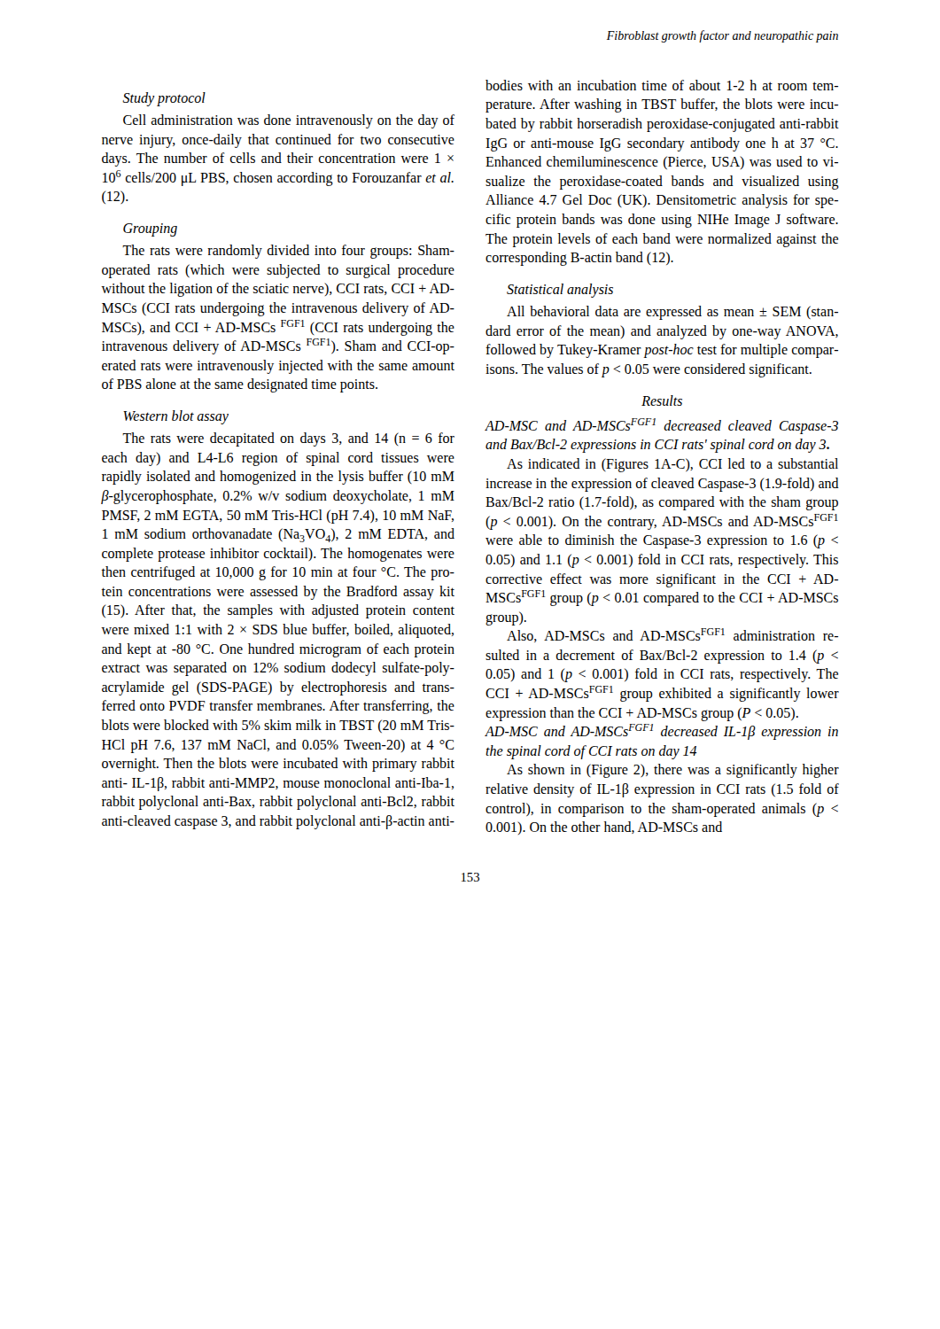Fibroblast growth factor and neuropathic pain
Study protocol
Cell administration was done intravenously on the day of nerve injury, once-daily that continued for two consecutive days. The number of cells and their concentration were 1 × 106 cells/200 μL PBS, chosen according to Forouzanfar et al.(12).
Grouping
The rats were randomly divided into four groups: Sham-operated rats (which were subjected to surgical procedure without the ligation of the sciatic nerve), CCI rats, CCI + AD-MSCs (CCI rats undergoing the intravenous delivery of AD-MSCs), and CCI + AD-MSCs FGF1 (CCI rats undergoing the intravenous delivery of AD-MSCs FGF1). Sham and CCI-operated rats were intravenously injected with the same amount of PBS alone at the same designated time points.
Western blot assay
The rats were decapitated on days 3, and 14 (n = 6 for each day) and L4-L6 region of spinal cord tissues were rapidly isolated and homogenized in the lysis buffer (10 mM β-glycerophosphate, 0.2% w/v sodium deoxycholate, 1 mM PMSF, 2 mM EGTA, 50 mM Tris-HCl (pH 7.4), 10 mM NaF, 1 mM sodium orthovanadate (Na3VO4), 2 mM EDTA, and complete protease inhibitor cocktail). The homogenates were then centrifuged at 10,000 g for 10 min at four °C. The protein concentrations were assessed by the Bradford assay kit (15). After that, the samples with adjusted protein content were mixed 1:1 with 2 × SDS blue buffer, boiled, aliquoted, and kept at -80 °C. One hundred microgram of each protein extract was separated on 12% sodium dodecyl sulfate-polyacrylamide gel (SDS-PAGE) by electrophoresis and transferred onto PVDF transfer membranes. After transferring, the blots were blocked with 5% skim milk in TBST (20 mM Tris-HCl pH 7.6, 137 mM NaCl, and 0.05% Tween-20) at 4 °C overnight. Then the blots were incubated with primary rabbit anti- IL-1β, rabbit anti-MMP2, mouse monoclonal anti-Iba-1, rabbit polyclonal anti-Bax, rabbit polyclonal anti-Bcl2, rabbit anti-cleaved caspase 3, and rabbit polyclonal anti-β-actin antibodies with an incubation time of about 1-2 h at room temperature. After washing in TBST buffer, the blots were incubated by rabbit horseradish peroxidase-conjugated anti-rabbit IgG or anti-mouse IgG secondary antibody one h at 37 °C. Enhanced chemiluminescence (Pierce, USA) was used to visualize the peroxidase-coated bands and visualized using Alliance 4.7 Gel Doc (UK). Densitometric analysis for specific protein bands was done using NIHe Image J software. The protein levels of each band were normalized against the corresponding B-actin band (12).
Statistical analysis
All behavioral data are expressed as mean ± SEM (standard error of the mean) and analyzed by one-way ANOVA, followed by Tukey-Kramer post-hoc test for multiple comparisons. The values of p < 0.05 were considered significant.
Results
AD-MSC and AD-MSCsFGF1 decreased cleaved Caspase-3 and Bax/Bcl-2 expressions in CCI rats' spinal cord on day 3.
As indicated in (Figures 1A-C), CCI led to a substantial increase in the expression of cleaved Caspase-3 (1.9-fold) and Bax/Bcl-2 ratio (1.7-fold), as compared with the sham group (p < 0.001). On the contrary, AD-MSCs and AD-MSCsFGF1 were able to diminish the Caspase-3 expression to 1.6 (p < 0.05) and 1.1 (p < 0.001) fold in CCI rats, respectively. This corrective effect was more significant in the CCI + AD-MSCsFGF1 group (p < 0.01 compared to the CCI + AD-MSCs group).
Also, AD-MSCs and AD-MSCsFGF1 administration resulted in a decrement of Bax/Bcl-2 expression to 1.4 (p < 0.05) and 1 (p < 0.001) fold in CCI rats, respectively. The CCI + AD-MSCsFGF1 group exhibited a significantly lower expression than the CCI + AD-MSCs group (P < 0.05).
AD-MSC and AD-MSCsFGF1 decreased IL-1β expression in the spinal cord of CCI rats on day 14
As shown in (Figure 2), there was a significantly higher relative density of IL-1β expression in CCI rats (1.5 fold of control), in comparison to the sham-operated animals (p < 0.001). On the other hand, AD-MSCs and
153